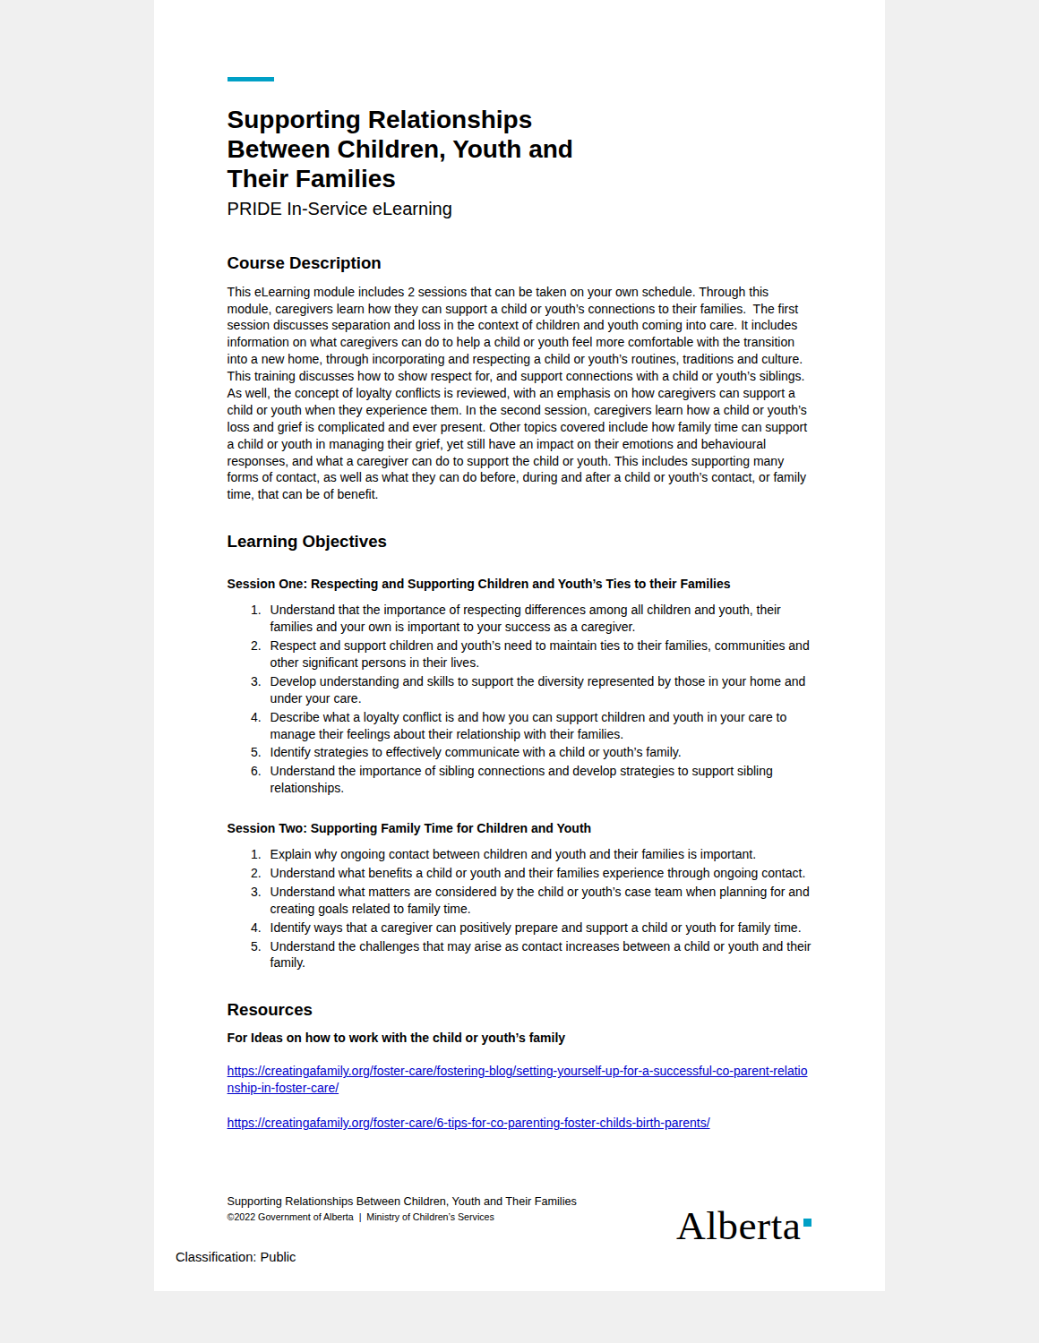Supporting Relationships
Between Children, Youth and
Their Families
PRIDE In-Service eLearning
Course Description
This eLearning module includes 2 sessions that can be taken on your own schedule. Through this module, caregivers learn how they can support a child or youth’s connections to their families. The first session discusses separation and loss in the context of children and youth coming into care. It includes information on what caregivers can do to help a child or youth feel more comfortable with the transition into a new home, through incorporating and respecting a child or youth’s routines, traditions and culture. This training discusses how to show respect for, and support connections with a child or youth’s siblings. As well, the concept of loyalty conflicts is reviewed, with an emphasis on how caregivers can support a child or youth when they experience them. In the second session, caregivers learn how a child or youth’s loss and grief is complicated and ever present. Other topics covered include how family time can support a child or youth in managing their grief, yet still have an impact on their emotions and behavioural responses, and what a caregiver can do to support the child or youth. This includes supporting many forms of contact, as well as what they can do before, during and after a child or youth’s contact, or family time, that can be of benefit.
Learning Objectives
Session One: Respecting and Supporting Children and Youth’s Ties to their Families
Understand that the importance of respecting differences among all children and youth, their families and your own is important to your success as a caregiver.
Respect and support children and youth’s need to maintain ties to their families, communities and other significant persons in their lives.
Develop understanding and skills to support the diversity represented by those in your home and under your care.
Describe what a loyalty conflict is and how you can support children and youth in your care to manage their feelings about their relationship with their families.
Identify strategies to effectively communicate with a child or youth’s family.
Understand the importance of sibling connections and develop strategies to support sibling relationships.
Session Two: Supporting Family Time for Children and Youth
Explain why ongoing contact between children and youth and their families is important.
Understand what benefits a child or youth and their families experience through ongoing contact.
Understand what matters are considered by the child or youth’s case team when planning for and creating goals related to family time.
Identify ways that a caregiver can positively prepare and support a child or youth for family time.
Understand the challenges that may arise as contact increases between a child or youth and their family.
Resources
For Ideas on how to work with the child or youth’s family
https://creatingafamily.org/foster-care/fostering-blog/setting-yourself-up-for-a-successful-co-parent-relationship-in-foster-care/
https://creatingafamily.org/foster-care/6-tips-for-co-parenting-foster-childs-birth-parents/
Supporting Relationships Between Children, Youth and Their Families
©2022 Government of Alberta | Ministry of Children’s Services
Alberta
Classification: Public